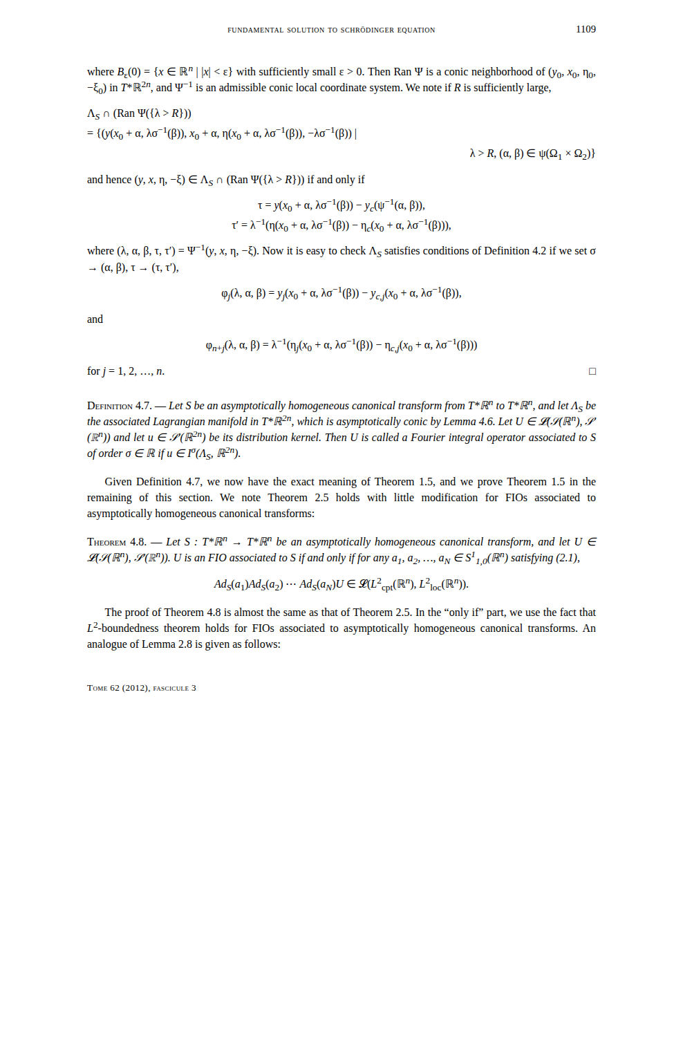fundamental solution to schrödinger equation 1109
where Bε(0) = {x ∈ ℝn | |x| < ε} with sufficiently small ε > 0. Then Ran Ψ is a conic neighborhood of (y0, x0, η0, −ξ0) in T*ℝ2n, and Ψ−1 is an admissible conic local coordinate system. We note if R is sufficiently large,
ΛS ∩ (Ran Ψ({λ > R})) = {(y(x0 + α, λσ−1(β)), x0 + α, η(x0 + α, λσ−1(β)), −λσ−1(β)) | λ > R, (α, β) ∈ ψ(Ω1 × Ω2)}
and hence (y, x, η, −ξ) ∈ ΛS ∩ (Ran Ψ({λ > R})) if and only if
τ = y(x0 + α, λσ−1(β)) − yc(ψ−1(α, β)), τ′ = λ−1(η(x0 + α, λσ−1(β)) − ηc(x0 + α, λσ−1(β))),
where (λ, α, β, τ, τ′) = Ψ−1(y, x, η, −ξ). Now it is easy to check ΛS satisfies conditions of Definition 4.2 if we set σ → (α, β), τ → (τ, τ′),
φj(λ, α, β) = yj(x0 + α, λσ−1(β)) − yc,j(x0 + α, λσ−1(β)),
and
φn+j(λ, α, β) = λ−1(ηj(x0 + α, λσ−1(β)) − ηc,j(x0 + α, λσ−1(β)))
for j = 1, 2, …, n. □
Definition 4.7. — Let S be an asymptotically homogeneous canonical transform from T*ℝn to T*ℝn, and let ΛS be the associated Lagrangian manifold in T*ℝ2n, which is asymptotically conic by Lemma 4.6. Let U ∈ 𝓛(𝒮(ℝn), 𝒮′(ℝn)) and let u ∈ 𝒮′(ℝ2n) be its distribution kernel. Then U is called a Fourier integral operator associated to S of order σ ∈ ℝ if u ∈ Iσ(ΛS, ℝ2n).
Given Definition 4.7, we now have the exact meaning of Theorem 1.5, and we prove Theorem 1.5 in the remaining of this section. We note Theorem 2.5 holds with little modification for FIOs associated to asymptotically homogeneous canonical transforms:
Theorem 4.8. — Let S : T*ℝn → T*ℝn be an asymptotically homogeneous canonical transform, and let U ∈ 𝓛(𝒮(ℝn), 𝒮′(ℝn)). U is an FIO associated to S if and only if for any a1, a2, …, aN ∈ S11,0(ℝn) satisfying (2.1),
AdS(a1)AdS(a2) ⋯ AdS(aN)U ∈ 𝓛(L2cpt(ℝn), L2loc(ℝn)).
The proof of Theorem 4.8 is almost the same as that of Theorem 2.5. In the “only if” part, we use the fact that L2-boundedness theorem holds for FIOs associated to asymptotically homogeneous canonical transforms. An analogue of Lemma 2.8 is given as follows:
Tome 62 (2012), fascicule 3